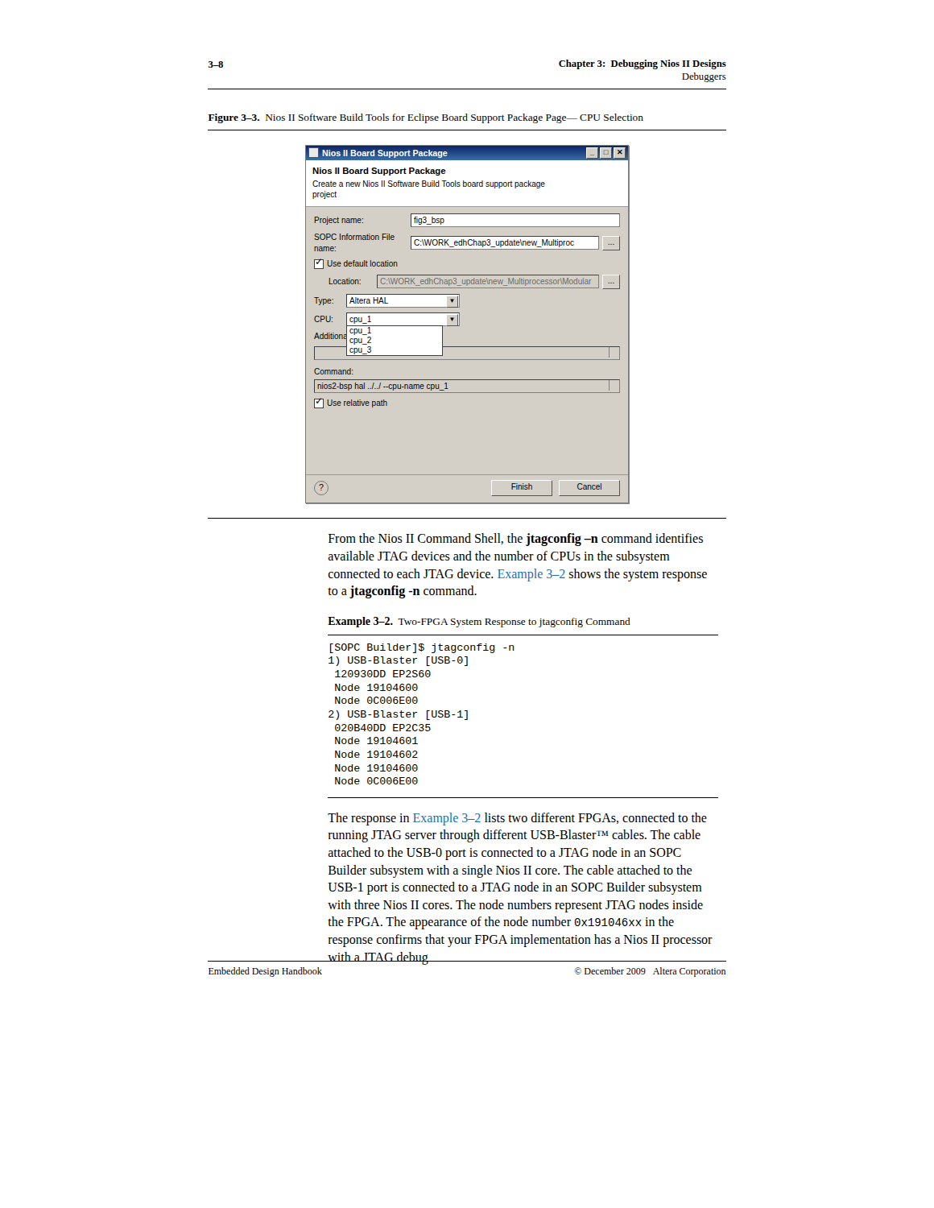3–8
Chapter 3: Debugging Nios II Designs
Debuggers
Figure 3–3. Nios II Software Build Tools for Eclipse Board Support Package Page— CPU Selection
Nios II Board Support Package
_□✕
Nios II Board Support Package
Create a new Nios II Software Build Tools board support package
project
Project name:
fig3_bsp
SOPC Information File name:
C:\WORK_edhChap3_update\new_Multiproc
...
Use default location
Location:
C:\WORK_edhChap3_update\new_Multiprocessor\Modular
...
Type:
Altera HAL▼
CPU:
cpu_1▼
cpu_1
cpu_2
cpu_3
Additional arguments:
Command:
nios2-bsp hal ../../ --cpu-name cpu_1
Use relative path
?
Finish
Cancel
From the Nios II Command Shell, the jtagconfig –n command identifies available JTAG devices and the number of CPUs in the subsystem connected to each JTAG device. Example 3–2 shows the system response to a jtagconfig -n command.
Example 3–2. Two-FPGA System Response to jtagconfig Command
[SOPC Builder]$ jtagconfig -n 1) USB-Blaster [USB-0] 120930DD EP2S60 Node 19104600 Node 0C006E00 2) USB-Blaster [USB-1] 020B40DD EP2C35 Node 19104601 Node 19104602 Node 19104600 Node 0C006E00
The response in Example 3–2 lists two different FPGAs, connected to the running JTAG server through different USB-Blaster™ cables. The cable attached to the USB-0 port is connected to a JTAG node in an SOPC Builder subsystem with a single Nios II core. The cable attached to the USB-1 port is connected to a JTAG node in an SOPC Builder subsystem with three Nios II cores. The node numbers represent JTAG nodes inside the FPGA. The appearance of the node number 0x191046xx in the response confirms that your FPGA implementation has a Nios II processor with a JTAG debug
Embedded Design Handbook
© December 2009 Altera Corporation